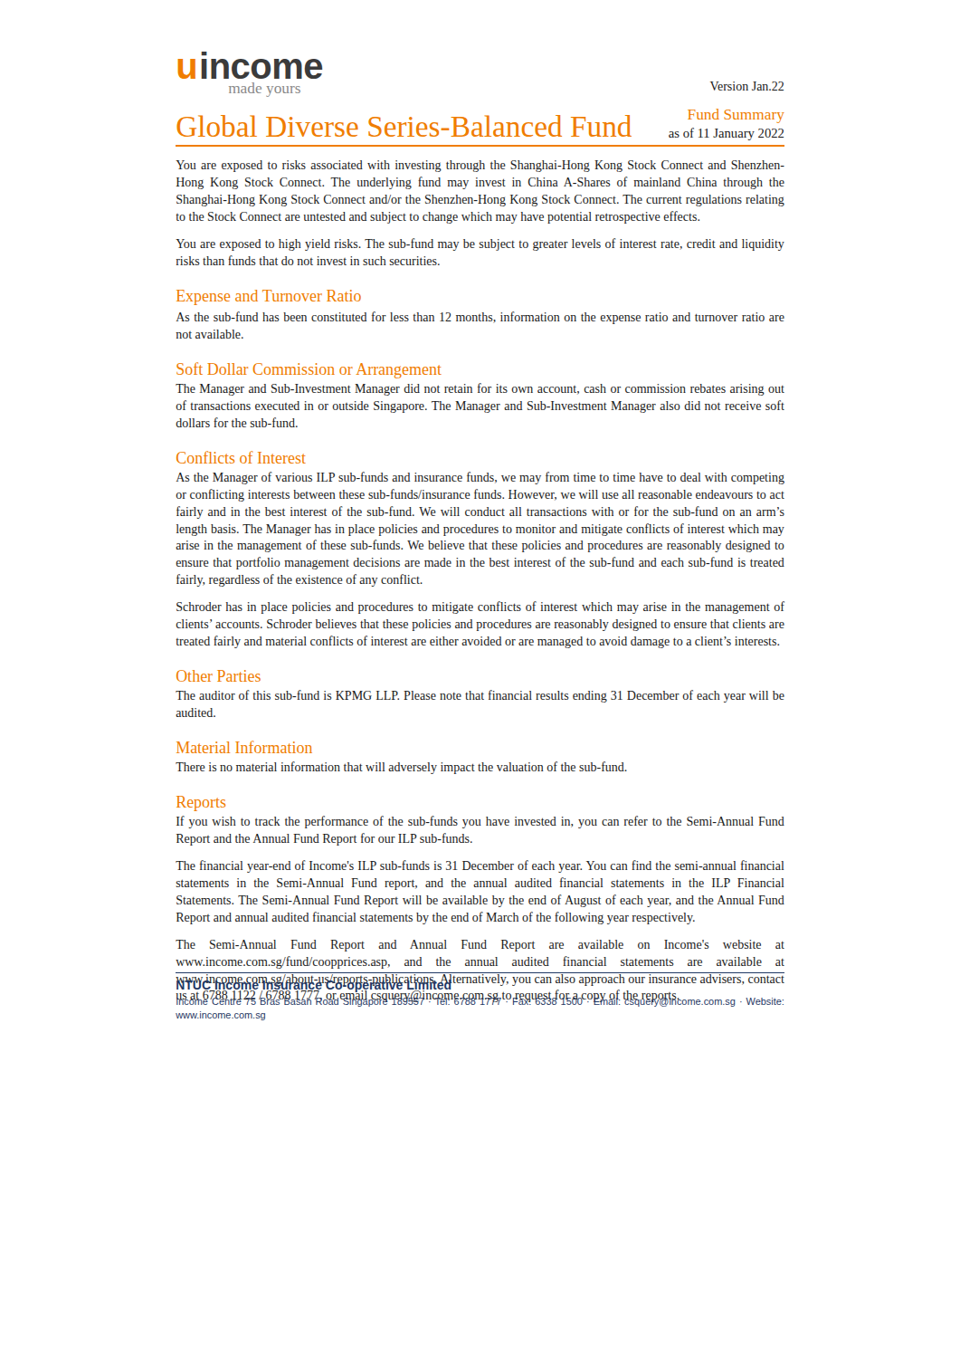uincome
made yours
Version Jan.22
Global Diverse Series-Balanced Fund
Fund Summary
as of 11 January 2022
You are exposed to risks associated with investing through the Shanghai-Hong Kong Stock Connect and Shenzhen-Hong Kong Stock Connect. The underlying fund may invest in China A-Shares of mainland China through the Shanghai-Hong Kong Stock Connect and/or the Shenzhen-Hong Kong Stock Connect. The current regulations relating to the Stock Connect are untested and subject to change which may have potential retrospective effects.
You are exposed to high yield risks. The sub-fund may be subject to greater levels of interest rate, credit and liquidity risks than funds that do not invest in such securities.
Expense and Turnover Ratio
As the sub-fund has been constituted for less than 12 months, information on the expense ratio and turnover ratio are not available.
Soft Dollar Commission or Arrangement
The Manager and Sub-Investment Manager did not retain for its own account, cash or commission rebates arising out of transactions executed in or outside Singapore. The Manager and Sub-Investment Manager also did not receive soft dollars for the sub-fund.
Conflicts of Interest
As the Manager of various ILP sub-funds and insurance funds, we may from time to time have to deal with competing or conflicting interests between these sub-funds/insurance funds. However, we will use all reasonable endeavours to act fairly and in the best interest of the sub-fund. We will conduct all transactions with or for the sub-fund on an arm’s length basis. The Manager has in place policies and procedures to monitor and mitigate conflicts of interest which may arise in the management of these sub-funds. We believe that these policies and procedures are reasonably designed to ensure that portfolio management decisions are made in the best interest of the sub-fund and each sub-fund is treated fairly, regardless of the existence of any conflict.
Schroder has in place policies and procedures to mitigate conflicts of interest which may arise in the management of clients’ accounts. Schroder believes that these policies and procedures are reasonably designed to ensure that clients are treated fairly and material conflicts of interest are either avoided or are managed to avoid damage to a client’s interests.
Other Parties
The auditor of this sub-fund is KPMG LLP. Please note that financial results ending 31 December of each year will be audited.
Material Information
There is no material information that will adversely impact the valuation of the sub-fund.
Reports
If you wish to track the performance of the sub-funds you have invested in, you can refer to the Semi-Annual Fund Report and the Annual Fund Report for our ILP sub-funds.
The financial year-end of Income's ILP sub-funds is 31 December of each year. You can find the semi-annual financial statements in the Semi-Annual Fund report, and the annual audited financial statements in the ILP Financial Statements. The Semi-Annual Fund Report will be available by the end of August of each year, and the Annual Fund Report and annual audited financial statements by the end of March of the following year respectively.
The Semi-Annual Fund Report and Annual Fund Report are available on Income's website at www.income.com.sg/fund/coopprices.asp, and the annual audited financial statements are available at www.income.com.sg/about-us/reports-publications. Alternatively, you can also approach our insurance advisers, contact us at 6788 1122 / 6788 1777, or email csquery@income.com.sg to request for a copy of the reports.
NTUC Income Insurance Co-operative Limited
Income Centre 75 Bras Basah Road Singapore 189557 · Tel: 6788 1777 · Fax: 6338 1500 · Email: csquery@income.com.sg · Website: www.income.com.sg